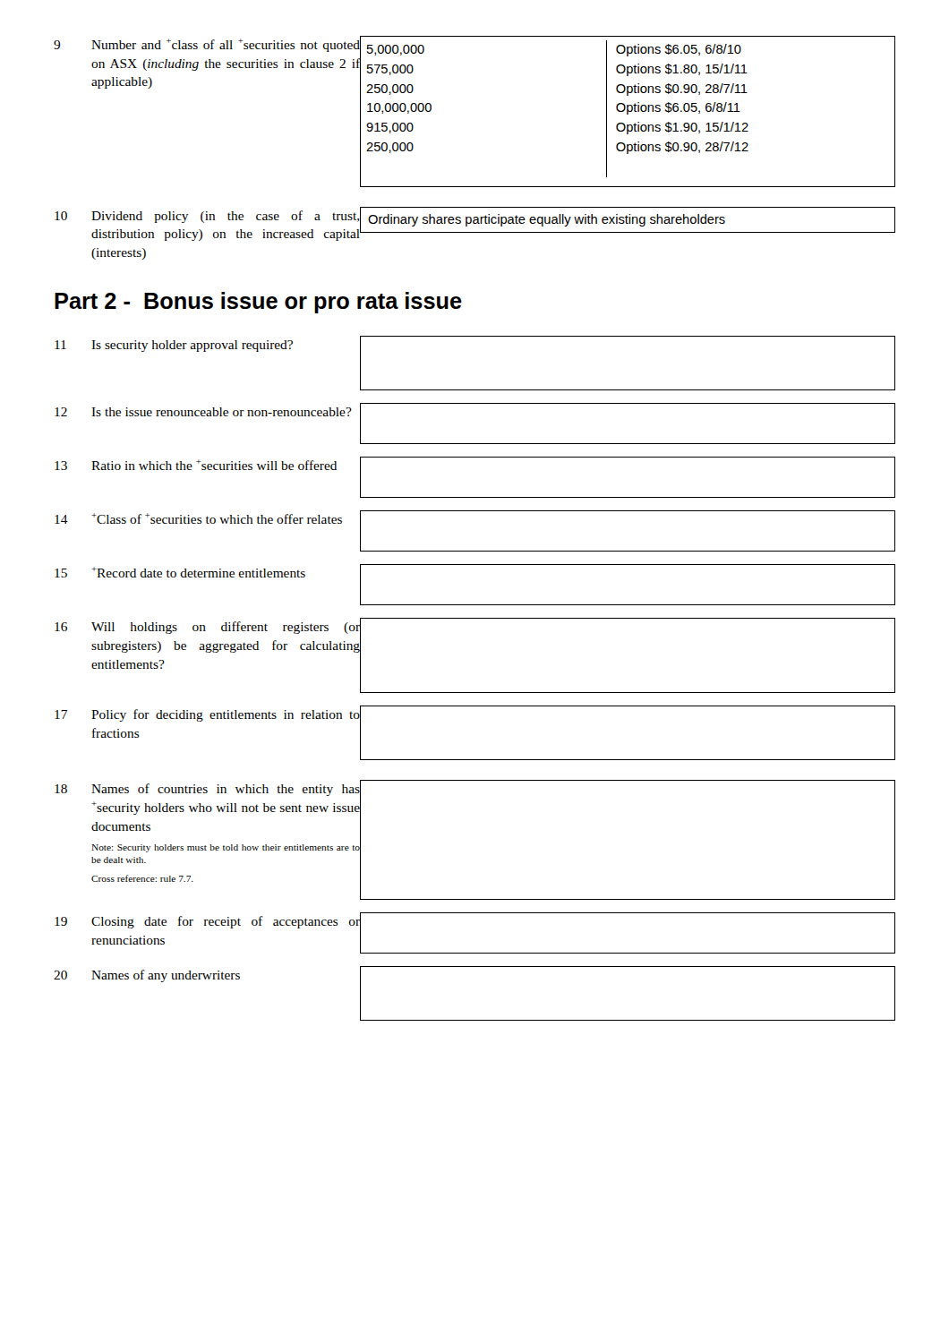| 9 | Number and + class of all + securities not quoted on ASX ( including the securities in clause 2 if applicable) | / 5,000,000 / Options $6.05, 6/8/10 / / 575,000 / Options $1.80, 15/1/11 / / 250,000 / Options $0.90, 28/7/11 / / 10,000,000 / Options $6.05, 6/8/11 / / 915,000 / Options $1.90, 15/1/12 / / 250,000 / Options $0.90, 28/7/12 / |
| 10 | Dividend policy (in the case of a trust, distribution policy) on the increased capital (interests) | Ordinary shares participate equally with existing shareholders |
Part 2 - Bonus issue or pro rata issue
| 11 | Is security holder approval required? | |
| 12 | Is the issue renounceable or non-renounceable? | |
| 13 | Ratio in which the + securities will be offered | |
| 14 | + Class of + securities to which the offer relates | |
| 15 | + Record date to determine entitlements | |
| 16 | Will holdings on different registers (or subregisters) be aggregated for calculating entitlements? | |
| 17 | Policy for deciding entitlements in relation to fractions | |
| 18 | Names of countries in which the entity has + security holders who will not be sent new issue documents Note: Security holders must be told how their entitlements are to be dealt with. Cross reference: rule 7.7. | |
| 19 | Closing date for receipt of acceptances or renunciations | |
| 20 | Names of any underwriters | |